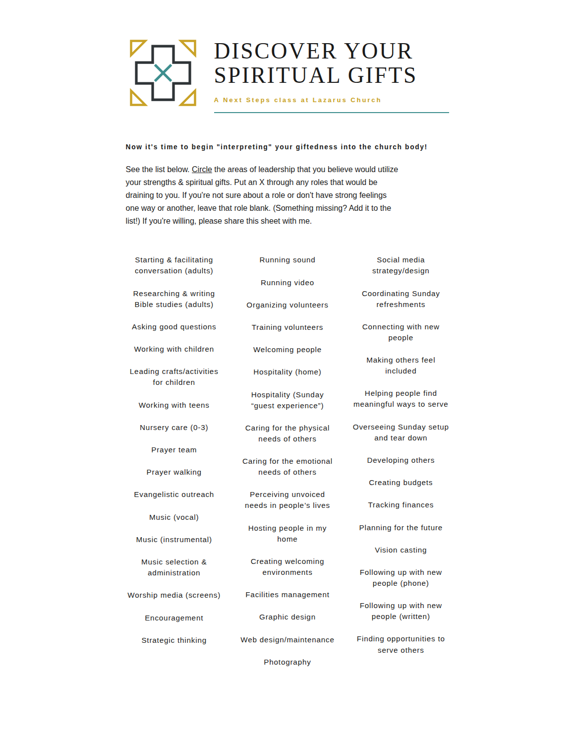Discover Your
Spiritual Gifts
A Next Steps class at Lazarus Church
Now it's time to begin "interpreting" your giftedness into the church body!
See the list below. Circle the areas of leadership that you believe would utilize your strengths & spiritual gifts. Put an X through any roles that would be draining to you. If you're not sure about a role or don't have strong feelings one way or another, leave that role blank. (Something missing? Add it to the list!) If you're willing, please share this sheet with me.
Starting & facilitating conversation (adults)
Researching & writing Bible studies (adults)
Asking good questions
Working with children
Leading crafts/activities for children
Working with teens
Nursery care (0-3)
Prayer team
Prayer walking
Evangelistic outreach
Music (vocal)
Music (instrumental)
Music selection & administration
Worship media (screens)
Encouragement
Strategic thinking
Running sound
Running video
Organizing volunteers
Training volunteers
Welcoming people
Hospitality (home)
Hospitality (Sunday “guest experience”)
Caring for the physical needs of others
Caring for the emotional needs of others
Perceiving unvoiced needs in people’s lives
Hosting people in my home
Creating welcoming environments
Facilities management
Graphic design
Web design/maintenance
Photography
Social media strategy/design
Coordinating Sunday refreshments
Connecting with new people
Making others feel included
Helping people find meaningful ways to serve
Overseeing Sunday setup and tear down
Developing others
Creating budgets
Tracking finances
Planning for the future
Vision casting
Following up with new people (phone)
Following up with new people (written)
Finding opportunities to serve others